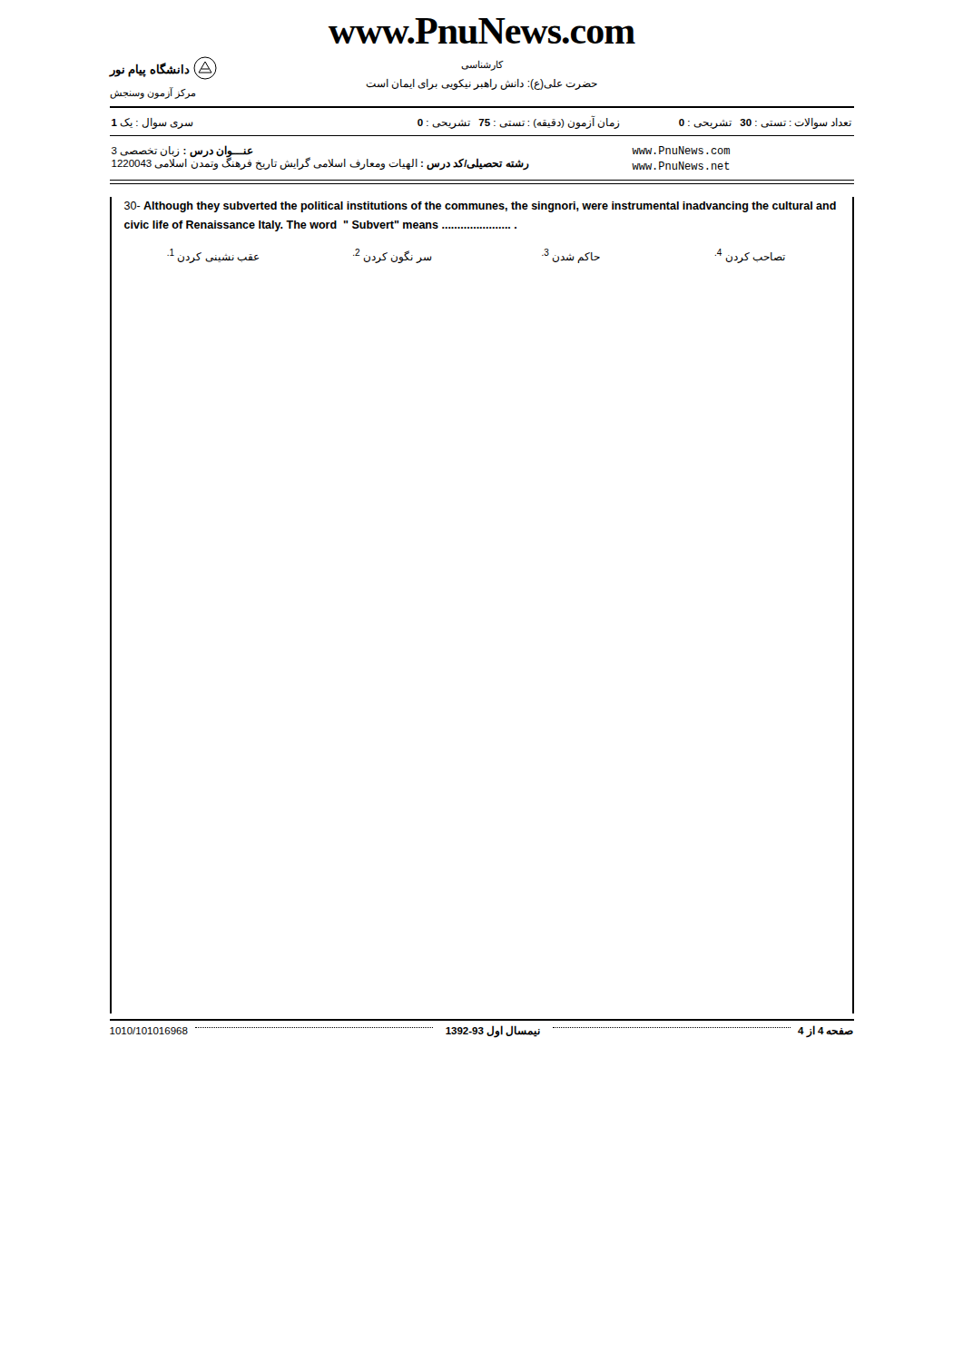www.PnuNews.com
دانشگاه پیام نور
مرکز آزمون وسنجش
کارشناسی
حضرت علی(ع): دانش راهبر نیکویی برای ایمان است
| تعداد سوالات : تستی : 30 تشریحی : 0 | زمان آزمون (دقیقه) : تستی : 75 تشریحی : 0 | سری سوال : یک 1 |
| www.PnuNews.com www.PnuNews.net | عنـــوان درس : زبان تخصصی 3 رشته تحصیلی/کد درس : الهیات ومعارف اسلامی گرایش تاریخ فرهنگ وتمدن اسلامی 1220043 |
30- Although they subverted the political institutions of the communes, the singnori, were instrumental inadvancing the cultural and civic life of Renaissance Italy. The word " Subvert" means ...................... .
تصاحب کردن 4.
حاکم شدن 3.
سر نگون کردن 2.
عقب نشینی کردن 1.
صفحه 4 از 4
نیمسال اول 93-1392
1010/101016968